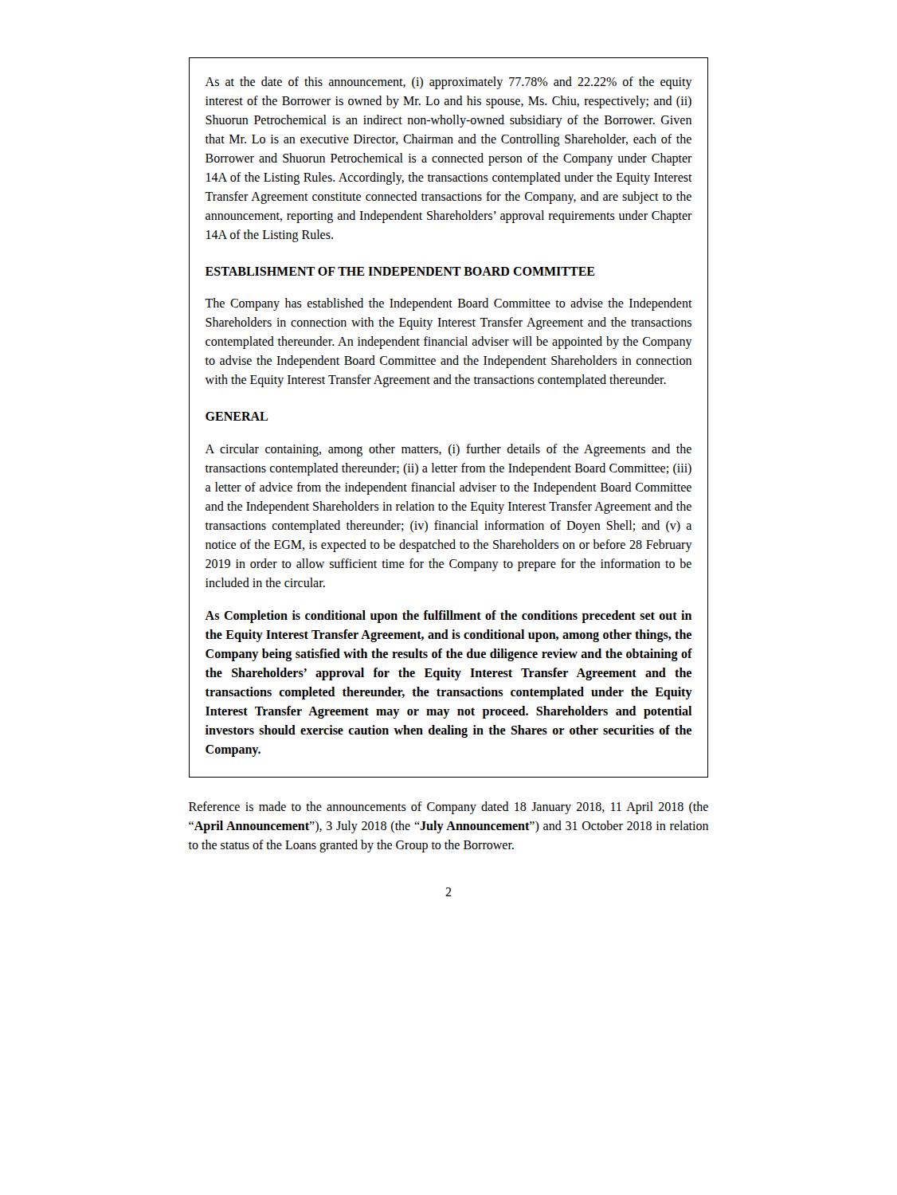As at the date of this announcement, (i) approximately 77.78% and 22.22% of the equity interest of the Borrower is owned by Mr. Lo and his spouse, Ms. Chiu, respectively; and (ii) Shuorun Petrochemical is an indirect non-wholly-owned subsidiary of the Borrower. Given that Mr. Lo is an executive Director, Chairman and the Controlling Shareholder, each of the Borrower and Shuorun Petrochemical is a connected person of the Company under Chapter 14A of the Listing Rules. Accordingly, the transactions contemplated under the Equity Interest Transfer Agreement constitute connected transactions for the Company, and are subject to the announcement, reporting and Independent Shareholders’ approval requirements under Chapter 14A of the Listing Rules.
ESTABLISHMENT OF THE INDEPENDENT BOARD COMMITTEE
The Company has established the Independent Board Committee to advise the Independent Shareholders in connection with the Equity Interest Transfer Agreement and the transactions contemplated thereunder. An independent financial adviser will be appointed by the Company to advise the Independent Board Committee and the Independent Shareholders in connection with the Equity Interest Transfer Agreement and the transactions contemplated thereunder.
GENERAL
A circular containing, among other matters, (i) further details of the Agreements and the transactions contemplated thereunder; (ii) a letter from the Independent Board Committee; (iii) a letter of advice from the independent financial adviser to the Independent Board Committee and the Independent Shareholders in relation to the Equity Interest Transfer Agreement and the transactions contemplated thereunder; (iv) financial information of Doyen Shell; and (v) a notice of the EGM, is expected to be despatched to the Shareholders on or before 28 February 2019 in order to allow sufficient time for the Company to prepare for the information to be included in the circular.
As Completion is conditional upon the fulfillment of the conditions precedent set out in the Equity Interest Transfer Agreement, and is conditional upon, among other things, the Company being satisfied with the results of the due diligence review and the obtaining of the Shareholders’ approval for the Equity Interest Transfer Agreement and the transactions completed thereunder, the transactions contemplated under the Equity Interest Transfer Agreement may or may not proceed. Shareholders and potential investors should exercise caution when dealing in the Shares or other securities of the Company.
Reference is made to the announcements of Company dated 18 January 2018, 11 April 2018 (the “April Announcement”), 3 July 2018 (the “July Announcement”) and 31 October 2018 in relation to the status of the Loans granted by the Group to the Borrower.
2